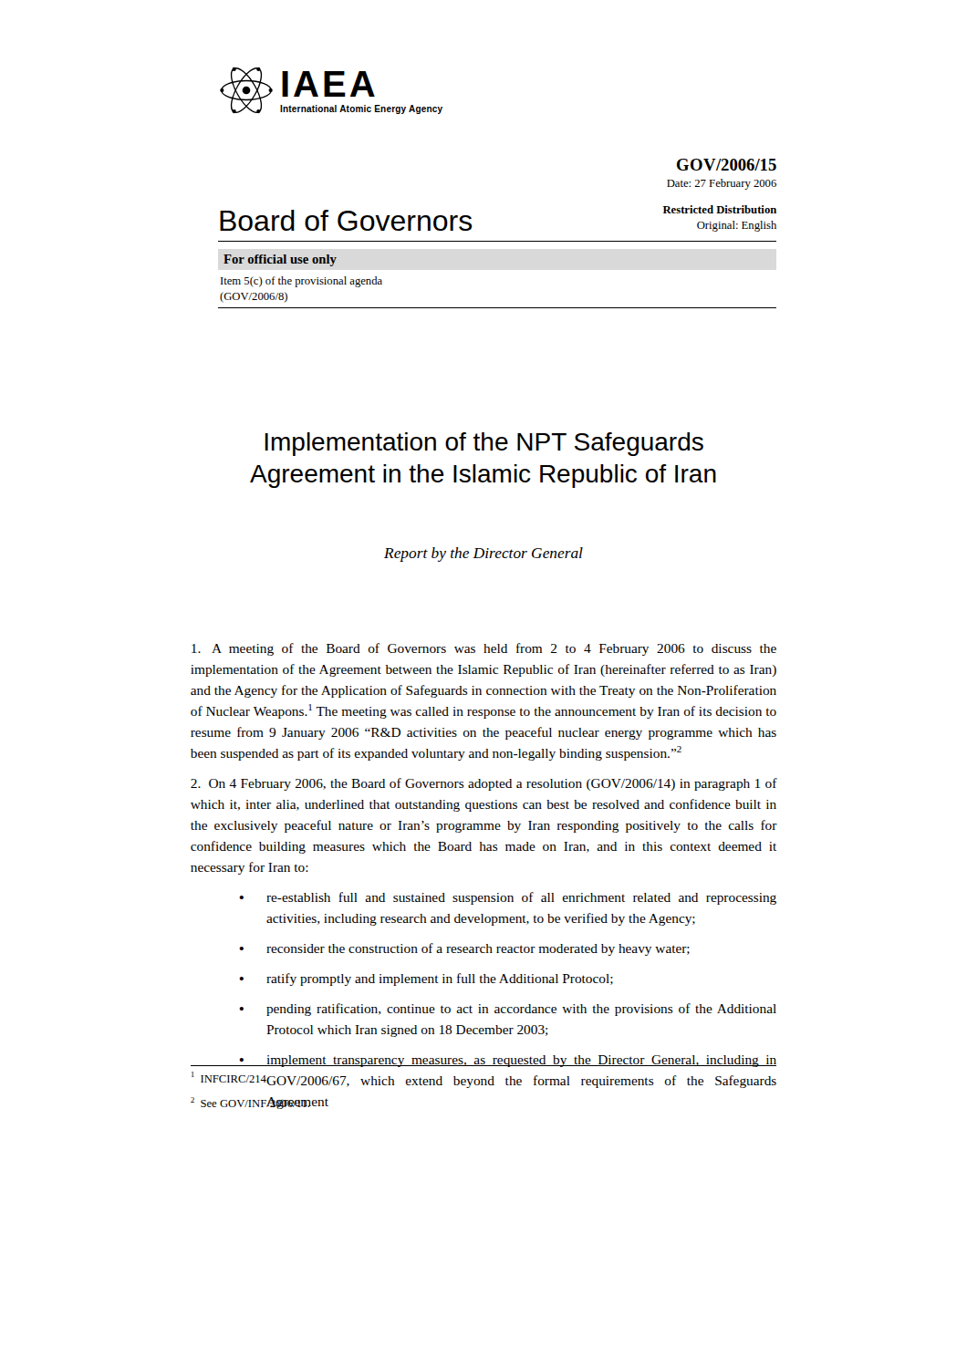IAEA
International Atomic Energy Agency
Board of Governors
GOV/2006/15
Date: 27 February 2006
Restricted Distribution
Original: English
For official use only
Item 5(c) of the provisional agenda
(GOV/2006/8)
Implementation of the NPT Safeguards
Agreement in the Islamic Republic of Iran
Report by the Director General
1. A meeting of the Board of Governors was held from 2 to 4 February 2006 to discuss the implementation of the Agreement between the Islamic Republic of Iran (hereinafter referred to as Iran) and the Agency for the Application of Safeguards in connection with the Treaty on the Non-Proliferation of Nuclear Weapons.1 The meeting was called in response to the announcement by Iran of its decision to resume from 9 January 2006 “R&D activities on the peaceful nuclear energy programme which has been suspended as part of its expanded voluntary and non-legally binding suspension.”2
2. On 4 February 2006, the Board of Governors adopted a resolution (GOV/2006/14) in paragraph 1 of which it, inter alia, underlined that outstanding questions can best be resolved and confidence built in the exclusively peaceful nature or Iran’s programme by Iran responding positively to the calls for confidence building measures which the Board has made on Iran, and in this context deemed it necessary for Iran to:
re-establish full and sustained suspension of all enrichment related and reprocessing activities, including research and development, to be verified by the Agency;
reconsider the construction of a research reactor moderated by heavy water;
ratify promptly and implement in full the Additional Protocol;
pending ratification, continue to act in accordance with the provisions of the Additional Protocol which Iran signed on 18 December 2003;
implement transparency measures, as requested by the Director General, including in GOV/2006/67, which extend beyond the formal requirements of the Safeguards Agreement
1 INFCIRC/214.
2 See GOV/INF/2006/11.